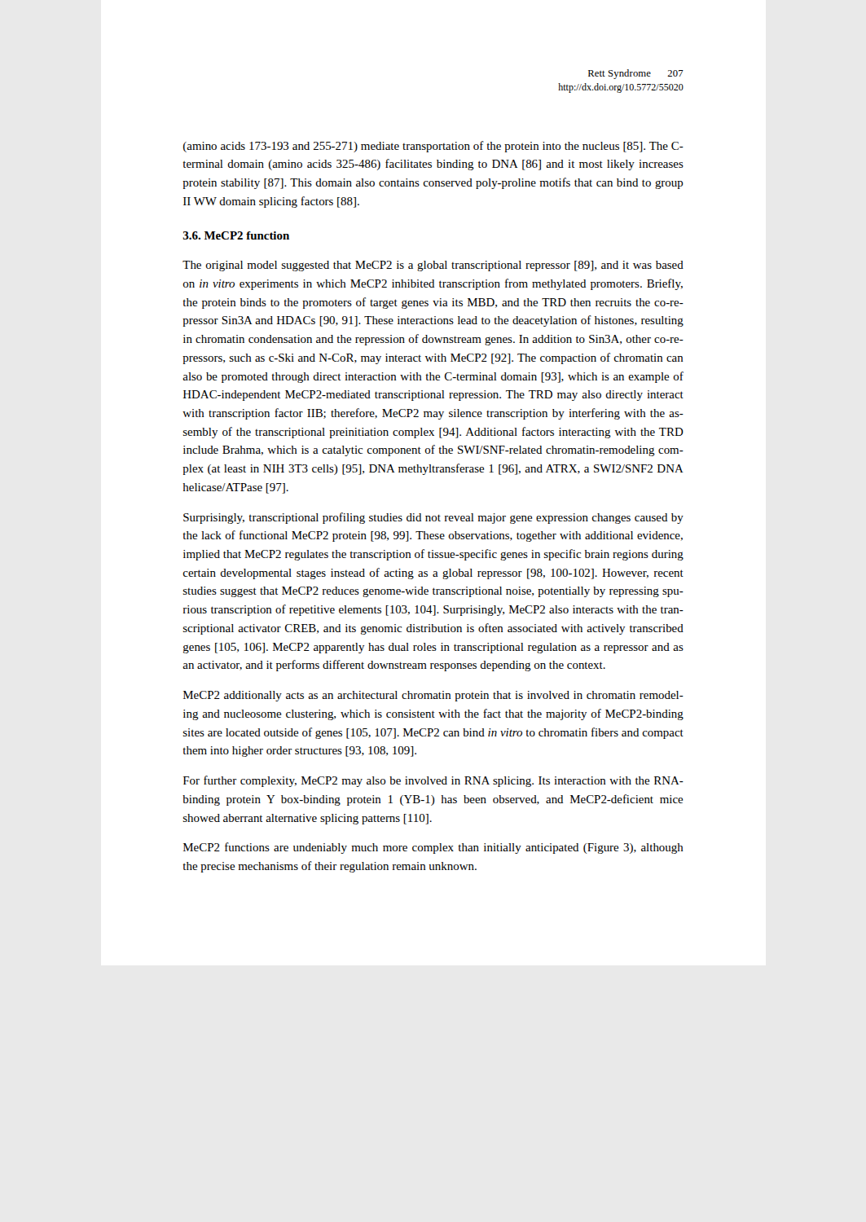Rett Syndrome207
http://dx.doi.org/10.5772/55020
(amino acids 173-193 and 255-271) mediate transportation of the protein into the nucleus [85]. The C-terminal domain (amino acids 325-486) facilitates binding to DNA [86] and it most likely increases protein stability [87]. This domain also contains conserved poly-proline motifs that can bind to group II WW domain splicing factors [88].
3.6. MeCP2 function
The original model suggested that MeCP2 is a global transcriptional repressor [89], and it was based on in vitro experiments in which MeCP2 inhibited transcription from methylated promoters. Briefly, the protein binds to the promoters of target genes via its MBD, and the TRD then recruits the co-repressor Sin3A and HDACs [90, 91]. These interactions lead to the deacetylation of histones, resulting in chromatin condensation and the repression of downstream genes. In addition to Sin3A, other co-repressors, such as c-Ski and N-CoR, may interact with MeCP2 [92]. The compaction of chromatin can also be promoted through direct interaction with the C-terminal domain [93], which is an example of HDAC-independent MeCP2-mediated transcriptional repression. The TRD may also directly interact with transcription factor IIB; therefore, MeCP2 may silence transcription by interfering with the assembly of the transcriptional preinitiation complex [94]. Additional factors interacting with the TRD include Brahma, which is a catalytic component of the SWI/SNF-related chromatin-remodeling complex (at least in NIH 3T3 cells) [95], DNA methyltransferase 1 [96], and ATRX, a SWI2/SNF2 DNA helicase/ATPase [97].
Surprisingly, transcriptional profiling studies did not reveal major gene expression changes caused by the lack of functional MeCP2 protein [98, 99]. These observations, together with additional evidence, implied that MeCP2 regulates the transcription of tissue-specific genes in specific brain regions during certain developmental stages instead of acting as a global repressor [98, 100-102]. However, recent studies suggest that MeCP2 reduces genome-wide transcriptional noise, potentially by repressing spurious transcription of repetitive elements [103, 104]. Surprisingly, MeCP2 also interacts with the transcriptional activator CREB, and its genomic distribution is often associated with actively transcribed genes [105, 106]. MeCP2 apparently has dual roles in transcriptional regulation as a repressor and as an activator, and it performs different downstream responses depending on the context.
MeCP2 additionally acts as an architectural chromatin protein that is involved in chromatin remodeling and nucleosome clustering, which is consistent with the fact that the majority of MeCP2-binding sites are located outside of genes [105, 107]. MeCP2 can bind in vitro to chromatin fibers and compact them into higher order structures [93, 108, 109].
For further complexity, MeCP2 may also be involved in RNA splicing. Its interaction with the RNA-binding protein Y box-binding protein 1 (YB-1) has been observed, and MeCP2-deficient mice showed aberrant alternative splicing patterns [110].
MeCP2 functions are undeniably much more complex than initially anticipated (Figure 3), although the precise mechanisms of their regulation remain unknown.